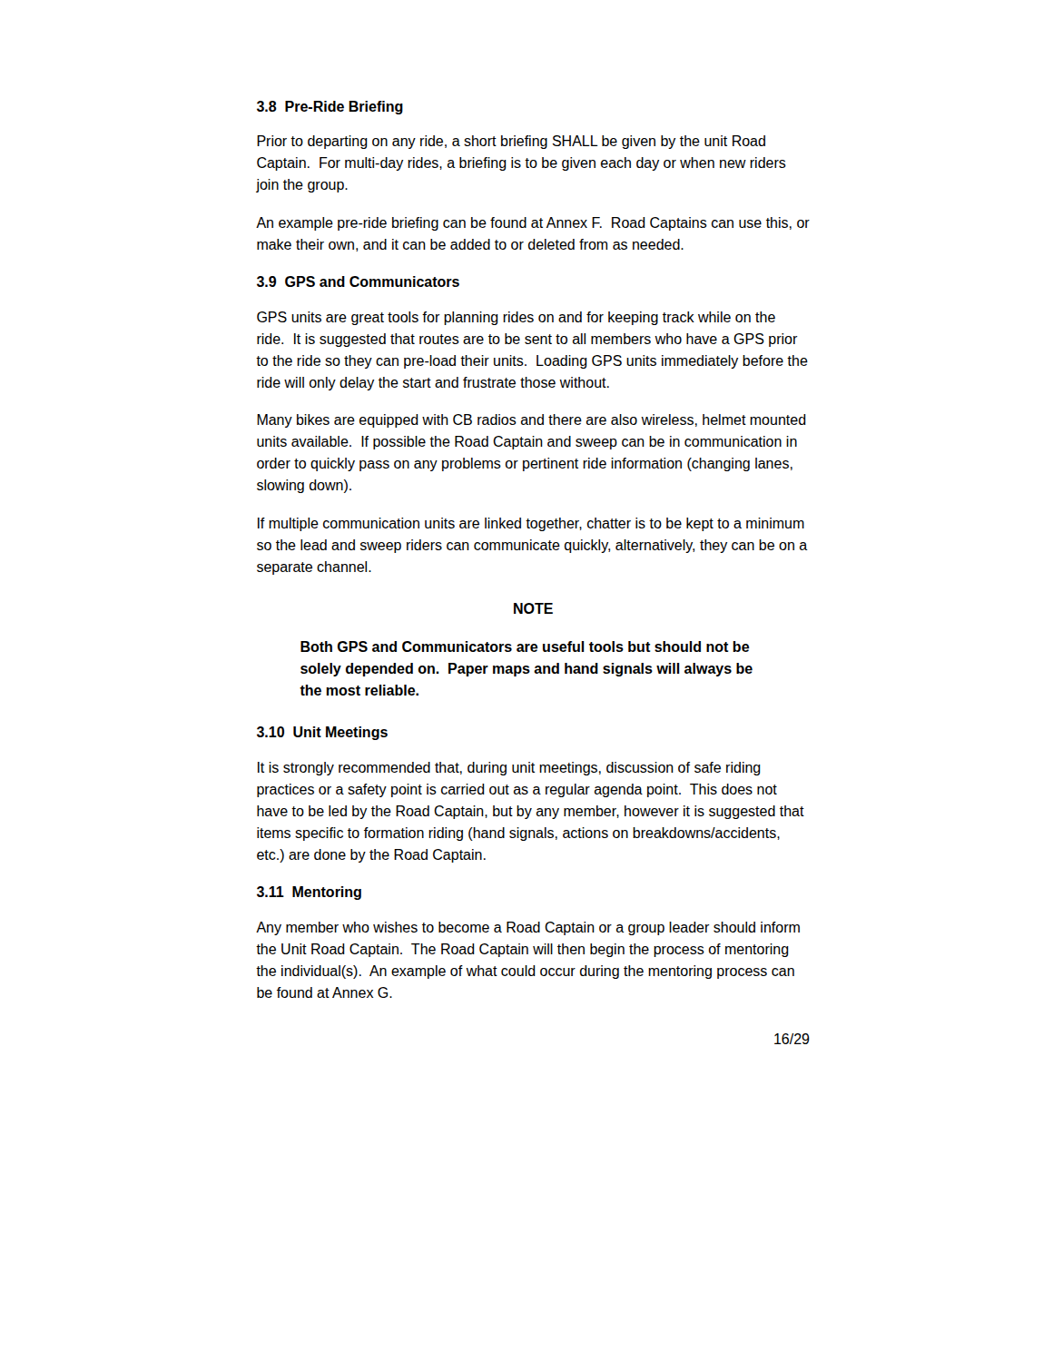3.8 Pre-Ride Briefing
Prior to departing on any ride, a short briefing SHALL be given by the unit Road Captain. For multi-day rides, a briefing is to be given each day or when new riders join the group.
An example pre-ride briefing can be found at Annex F. Road Captains can use this, or make their own, and it can be added to or deleted from as needed.
3.9 GPS and Communicators
GPS units are great tools for planning rides on and for keeping track while on the ride. It is suggested that routes are to be sent to all members who have a GPS prior to the ride so they can pre-load their units. Loading GPS units immediately before the ride will only delay the start and frustrate those without.
Many bikes are equipped with CB radios and there are also wireless, helmet mounted units available. If possible the Road Captain and sweep can be in communication in order to quickly pass on any problems or pertinent ride information (changing lanes, slowing down).
If multiple communication units are linked together, chatter is to be kept to a minimum so the lead and sweep riders can communicate quickly, alternatively, they can be on a separate channel.
NOTE
Both GPS and Communicators are useful tools but should not be solely depended on. Paper maps and hand signals will always be the most reliable.
3.10 Unit Meetings
It is strongly recommended that, during unit meetings, discussion of safe riding practices or a safety point is carried out as a regular agenda point. This does not have to be led by the Road Captain, but by any member, however it is suggested that items specific to formation riding (hand signals, actions on breakdowns/accidents, etc.) are done by the Road Captain.
3.11 Mentoring
Any member who wishes to become a Road Captain or a group leader should inform the Unit Road Captain. The Road Captain will then begin the process of mentoring the individual(s). An example of what could occur during the mentoring process can be found at Annex G.
16/29